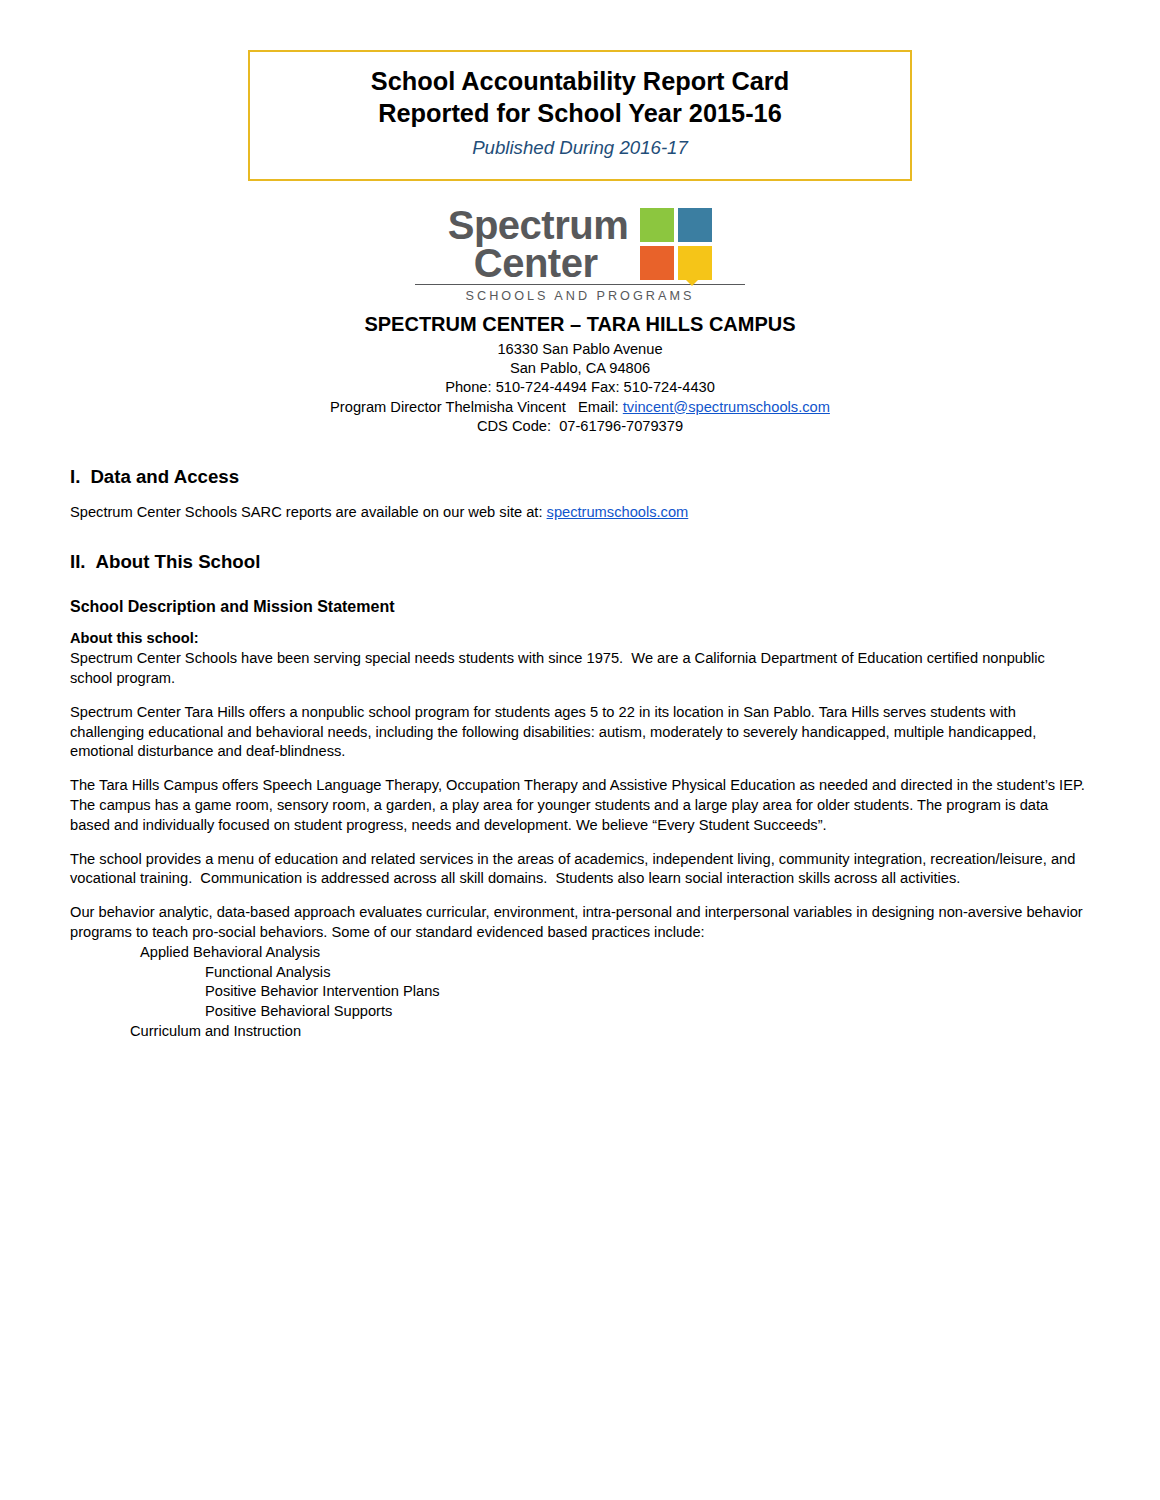School Accountability Report Card
Reported for School Year 2015-16
Published During 2016-17
Spectrum Center
SCHOOLS AND PROGRAMS
SPECTRUM CENTER – TARA HILLS CAMPUS
16330 San Pablo Avenue
San Pablo, CA 94806
Phone: 510-724-4494 Fax: 510-724-4430
Program Director Thelmisha Vincent Email: tvincent@spectrumschools.com
CDS Code: 07-61796-7079379
I. Data and Access
Spectrum Center Schools SARC reports are available on our web site at: spectrumschools.com
II. About This School
School Description and Mission Statement
About this school:
Spectrum Center Schools have been serving special needs students with since 1975. We are a California Department of Education certified nonpublic school program.
Spectrum Center Tara Hills offers a nonpublic school program for students ages 5 to 22 in its location in San Pablo. Tara Hills serves students with challenging educational and behavioral needs, including the following disabilities: autism, moderately to severely handicapped, multiple handicapped, emotional disturbance and deaf-blindness.
The Tara Hills Campus offers Speech Language Therapy, Occupation Therapy and Assistive Physical Education as needed and directed in the student’s IEP. The campus has a game room, sensory room, a garden, a play area for younger students and a large play area for older students. The program is data based and individually focused on student progress, needs and development. We believe “Every Student Succeeds”.
The school provides a menu of education and related services in the areas of academics, independent living, community integration, recreation/leisure, and vocational training. Communication is addressed across all skill domains. Students also learn social interaction skills across all activities.
Our behavior analytic, data-based approach evaluates curricular, environment, intra-personal and interpersonal variables in designing non-aversive behavior programs to teach pro-social behaviors. Some of our standard evidenced based practices include:
Applied Behavioral Analysis
Functional Analysis
Positive Behavior Intervention Plans
Positive Behavioral Supports
Curriculum and Instruction